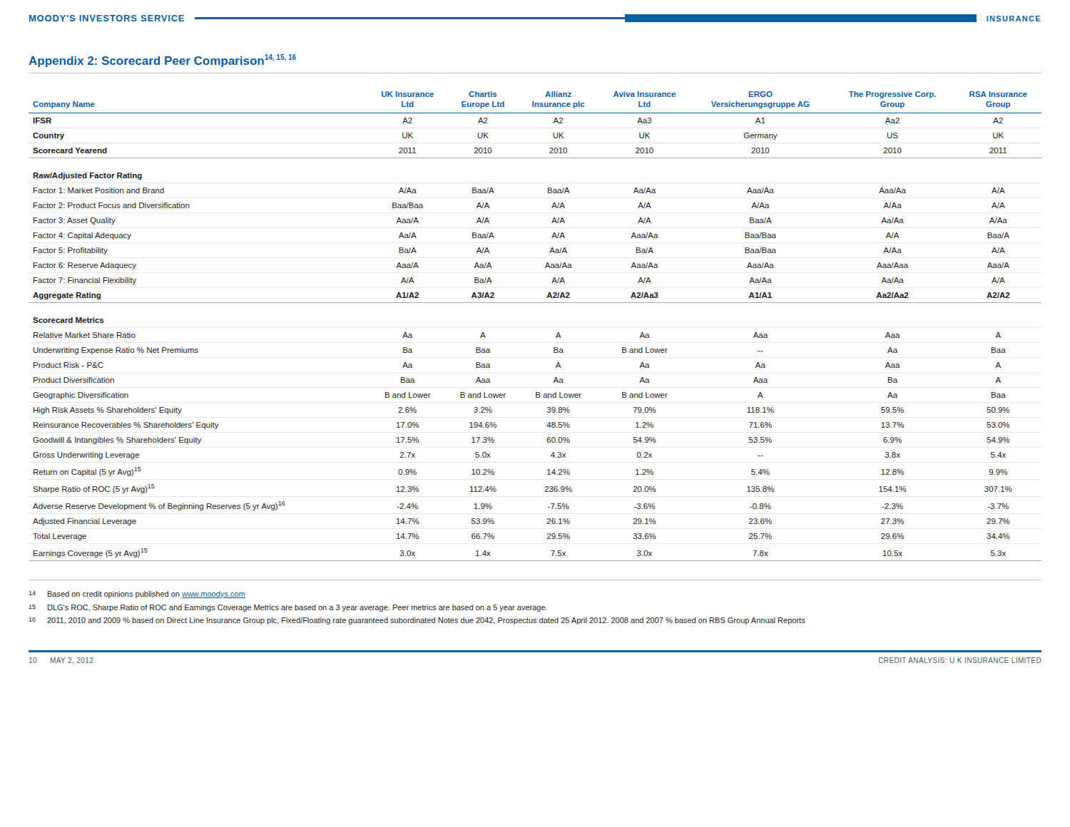MOODY'S INVESTORS SERVICE
Insurance
Appendix 2: Scorecard Peer Comparison14, 15, 16
| Company Name | UK Insurance Ltd | Chartis Europe Ltd | Allianz Insurance plc | Aviva Insurance Ltd | ERGO Versicherungsgruppe AG | The Progressive Corp. Group | RSA Insurance Group |
| --- | --- | --- | --- | --- | --- | --- | --- |
| IFSR | A2 | A2 | A2 | Aa3 | A1 | Aa2 | A2 |
| Country | UK | UK | UK | UK | Germany | US | UK |
| Scorecard Yearend | 2011 | 2010 | 2010 | 2010 | 2010 | 2010 | 2011 |
| Raw/Adjusted Factor Rating |
| Factor 1: Market Position and Brand | A/Aa | Baa/A | Baa/A | Aa/Aa | Aaa/Aa | Aaa/Aa | A/A |
| Factor 2: Product Focus and Diversification | Baa/Baa | A/A | A/A | A/A | A/Aa | A/Aa | A/A |
| Factor 3: Asset Quality | Aaa/A | A/A | A/A | A/A | Baa/A | Aa/Aa | A/Aa |
| Factor 4: Capital Adequacy | Aa/A | Baa/A | A/A | Aaa/Aa | Baa/Baa | A/A | Baa/A |
| Factor 5: Profitability | Ba/A | A/A | Aa/A | Ba/A | Baa/Baa | A/Aa | A/A |
| Factor 6: Reserve Adaquecy | Aaa/A | Aa/A | Aaa/Aa | Aaa/Aa | Aaa/Aa | Aaa/Aaa | Aaa/A |
| Factor 7: Financial Flexibility | A/A | Ba/A | A/A | A/A | Aa/Aa | Aa/Aa | A/A |
| Aggregate Rating | A1/A2 | A3/A2 | A2/A2 | A2/Aa3 | A1/A1 | Aa2/Aa2 | A2/A2 |
| Scorecard Metrics |
| Relative Market Share Ratio | Aa | A | A | Aa | Aaa | Aaa | A |
| Underwriting Expense Ratio % Net Premiums | Ba | Baa | Ba | B and Lower | -- | Aa | Baa |
| Product Risk - P&C | Aa | Baa | A | Aa | Aa | Aaa | A |
| Product Diversification | Baa | Aaa | Aa | Aa | Aaa | Ba | A |
| Geographic Diversification | B and Lower | B and Lower | B and Lower | B and Lower | A | Aa | Baa |
| High Risk Assets % Shareholders' Equity | 2.6% | 3.2% | 39.8% | 79.0% | 118.1% | 59.5% | 50.9% |
| Reinsurance Recoverables % Shareholders' Equity | 17.0% | 194.6% | 48.5% | 1.2% | 71.6% | 13.7% | 53.0% |
| Goodwill & Intangibles % Shareholders' Equity | 17.5% | 17.3% | 60.0% | 54.9% | 53.5% | 6.9% | 54.9% |
| Gross Underwriting Leverage | 2.7x | 5.0x | 4.3x | 0.2x | -- | 3.8x | 5.4x |
| Return on Capital (5 yr Avg) 15 | 0.9% | 10.2% | 14.2% | 1.2% | 5.4% | 12.8% | 9.9% |
| Sharpe Ratio of ROC (5 yr Avg) 15 | 12.3% | 112.4% | 236.9% | 20.0% | 135.8% | 154.1% | 307.1% |
| Adverse Reserve Development % of Beginning Reserves (5 yr Avg) 16 | -2.4% | 1.9% | -7.5% | -3.6% | -0.8% | -2.3% | -3.7% |
| Adjusted Financial Leverage | 14.7% | 53.9% | 26.1% | 29.1% | 23.6% | 27.3% | 29.7% |
| Total Leverage | 14.7% | 66.7% | 29.5% | 33.6% | 25.7% | 29.6% | 34.4% |
| Earnings Coverage (5 yr Avg) 15 | 3.0x | 1.4x | 7.5x | 3.0x | 7.8x | 10.5x | 5.3x |
14Based on credit opinions published on www.moodys.com
15DLG's ROC, Sharpe Ratio of ROC and Earnings Coverage Metrics are based on a 3 year average. Peer metrics are based on a 5 year average.
162011, 2010 and 2009 % based on Direct Line Insurance Group plc, Fixed/Floating rate guaranteed subordinated Notes due 2042, Prospectus dated 25 April 2012. 2008 and 2007 % based on RBS Group Annual Reports
10 MAY 2, 2012
Credit Analysis: U K Insurance Limited